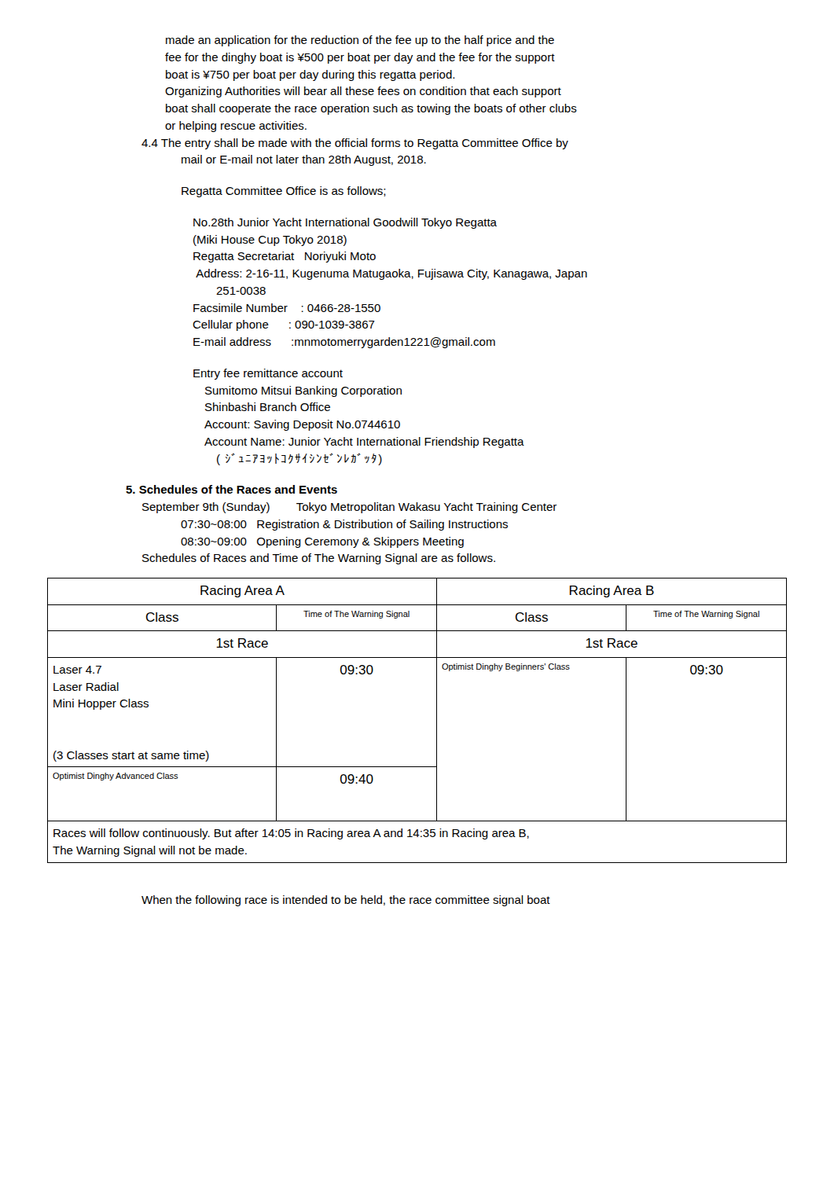made an application for the reduction of the fee up to the half price and the
fee for the dinghy boat is ¥500 per boat per day and the fee for the support
boat is ¥750 per boat per day during this regatta period.
Organizing Authorities will bear all these fees on condition that each support
boat shall cooperate the race operation such as towing the boats of other clubs
or helping rescue activities.
4.4 The entry shall be made with the official forms to Regatta Committee Office by
mail or E-mail not later than 28th August, 2018.
Regatta Committee Office is as follows;
No.28th Junior Yacht International Goodwill Tokyo Regatta
(Miki House Cup Tokyo 2018)
Regatta Secretariat Noriyuki Moto
Address: 2-16-11, Kugenuma Matugaoka, Fujisawa City, Kanagawa, Japan
251-0038
Facsimile Number : 0466-28-1550
Cellular phone : 090-1039-3867
E-mail address :mnmotomerrygarden1221@gmail.com
Entry fee remittance account
Sumitomo Mitsui Banking Corporation
Shinbashi Branch Office
Account: Saving Deposit No.0744610
Account Name: Junior Yacht International Friendship Regatta
( ｼﾞｭﾆｱﾖｯﾄｺｸｻｲｼﾝｾﾞﾝﾚｶﾞｯﾀ)
5. Schedules of the Races and Events
September 9th (Sunday) Tokyo Metropolitan Wakasu Yacht Training Center
07:30~08:00 Registration & Distribution of Sailing Instructions
08:30~09:00 Opening Ceremony & Skippers Meeting
Schedules of Races and Time of The Warning Signal are as follows.
| Racing Area A | Racing Area B |
| Class | Time of The Warning Signal | Class | Time of The Warning Signal |
| 1st Race | 1st Race |
| Laser 4.7 Laser Radial Mini Hopper Class (3 Classes start at same time) | 09:30 | Optimist Dinghy Beginners' Class | 09:30 |
| Optimist Dinghy Advanced Class | 09:40 |
| Races will follow continuously. But after 14:05 in Racing area A and 14:35 in Racing area B, The Warning Signal will not be made. |
When the following race is intended to be held, the race committee signal boat